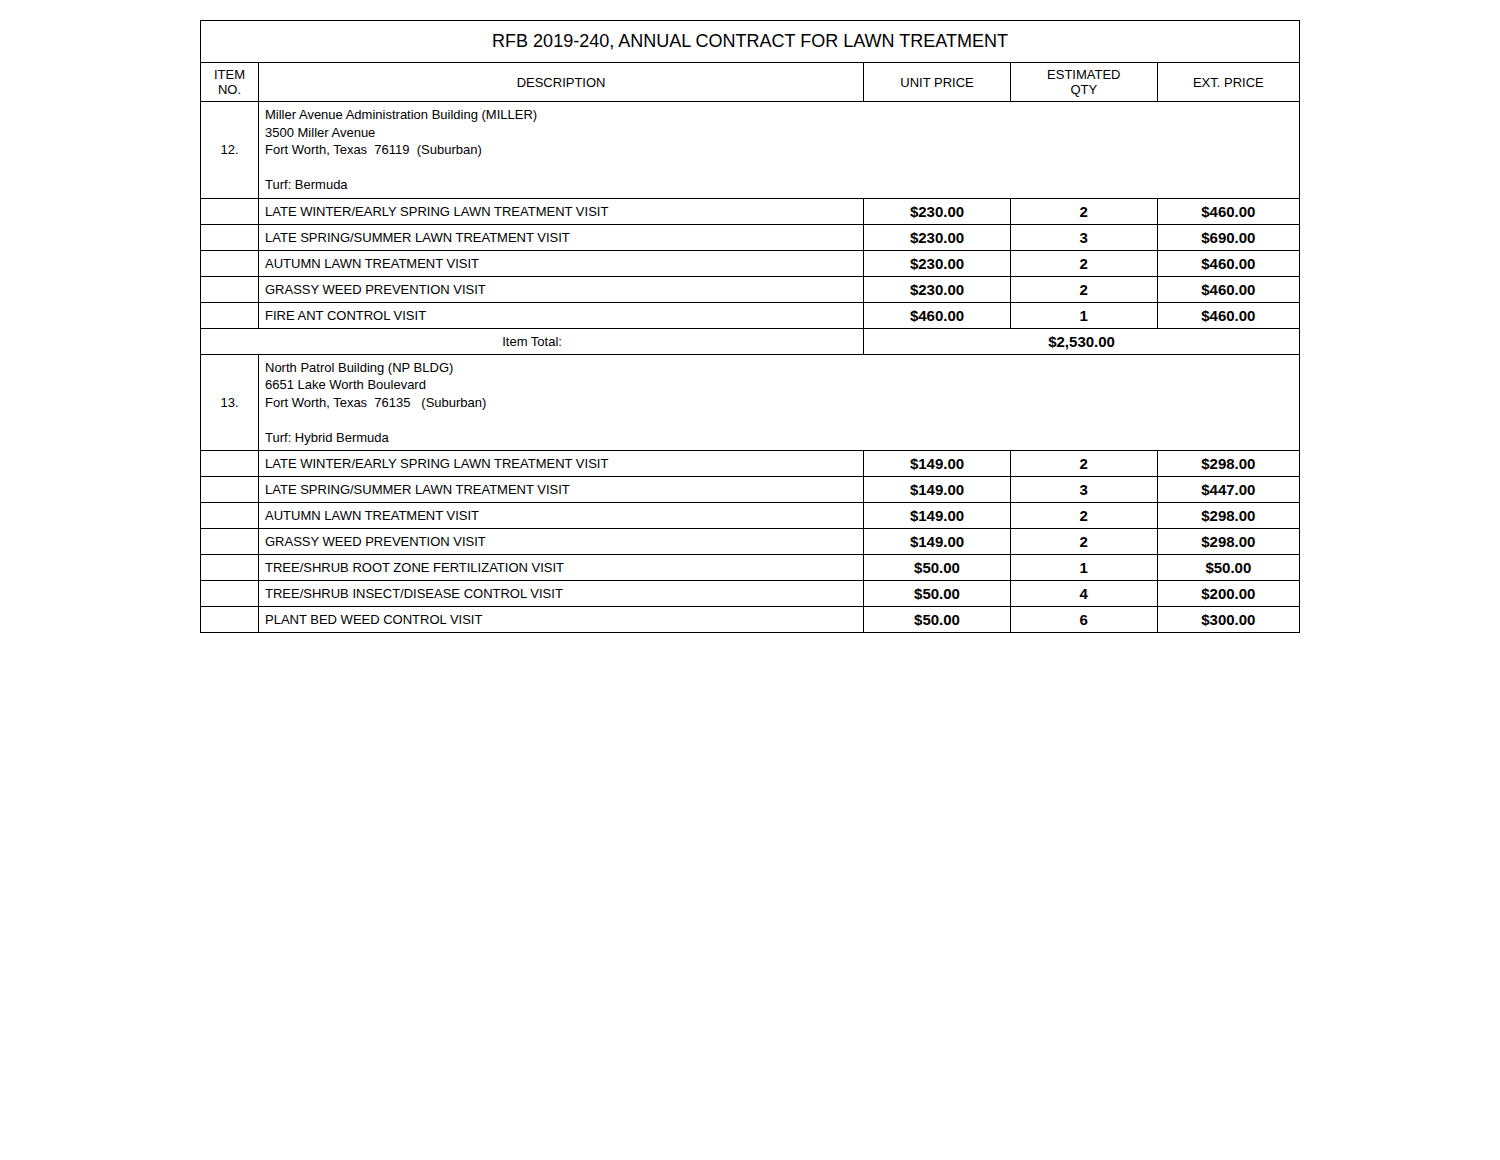| RFB 2019-240, ANNUAL CONTRACT FOR LAWN TREATMENT |
| ITEM NO. | DESCRIPTION | UNIT PRICE | ESTIMATED QTY | EXT. PRICE |
| 12. | Miller Avenue Administration Building (MILLER) 3500 Miller Avenue Fort Worth, Texas 76119 (Suburban) Turf: Bermuda |
| | LATE WINTER/EARLY SPRING LAWN TREATMENT VISIT | $230.00 | 2 | $460.00 |
| | LATE SPRING/SUMMER LAWN TREATMENT VISIT | $230.00 | 3 | $690.00 |
| | AUTUMN LAWN TREATMENT VISIT | $230.00 | 2 | $460.00 |
| | GRASSY WEED PREVENTION VISIT | $230.00 | 2 | $460.00 |
| | FIRE ANT CONTROL VISIT | $460.00 | 1 | $460.00 |
| Item Total: | $2,530.00 |
| 13. | North Patrol Building (NP BLDG) 6651 Lake Worth Boulevard Fort Worth, Texas 76135 (Suburban) Turf: Hybrid Bermuda |
| | LATE WINTER/EARLY SPRING LAWN TREATMENT VISIT | $149.00 | 2 | $298.00 |
| | LATE SPRING/SUMMER LAWN TREATMENT VISIT | $149.00 | 3 | $447.00 |
| | AUTUMN LAWN TREATMENT VISIT | $149.00 | 2 | $298.00 |
| | GRASSY WEED PREVENTION VISIT | $149.00 | 2 | $298.00 |
| | TREE/SHRUB ROOT ZONE FERTILIZATION VISIT | $50.00 | 1 | $50.00 |
| | TREE/SHRUB INSECT/DISEASE CONTROL VISIT | $50.00 | 4 | $200.00 |
| | PLANT BED WEED CONTROL VISIT | $50.00 | 6 | $300.00 |